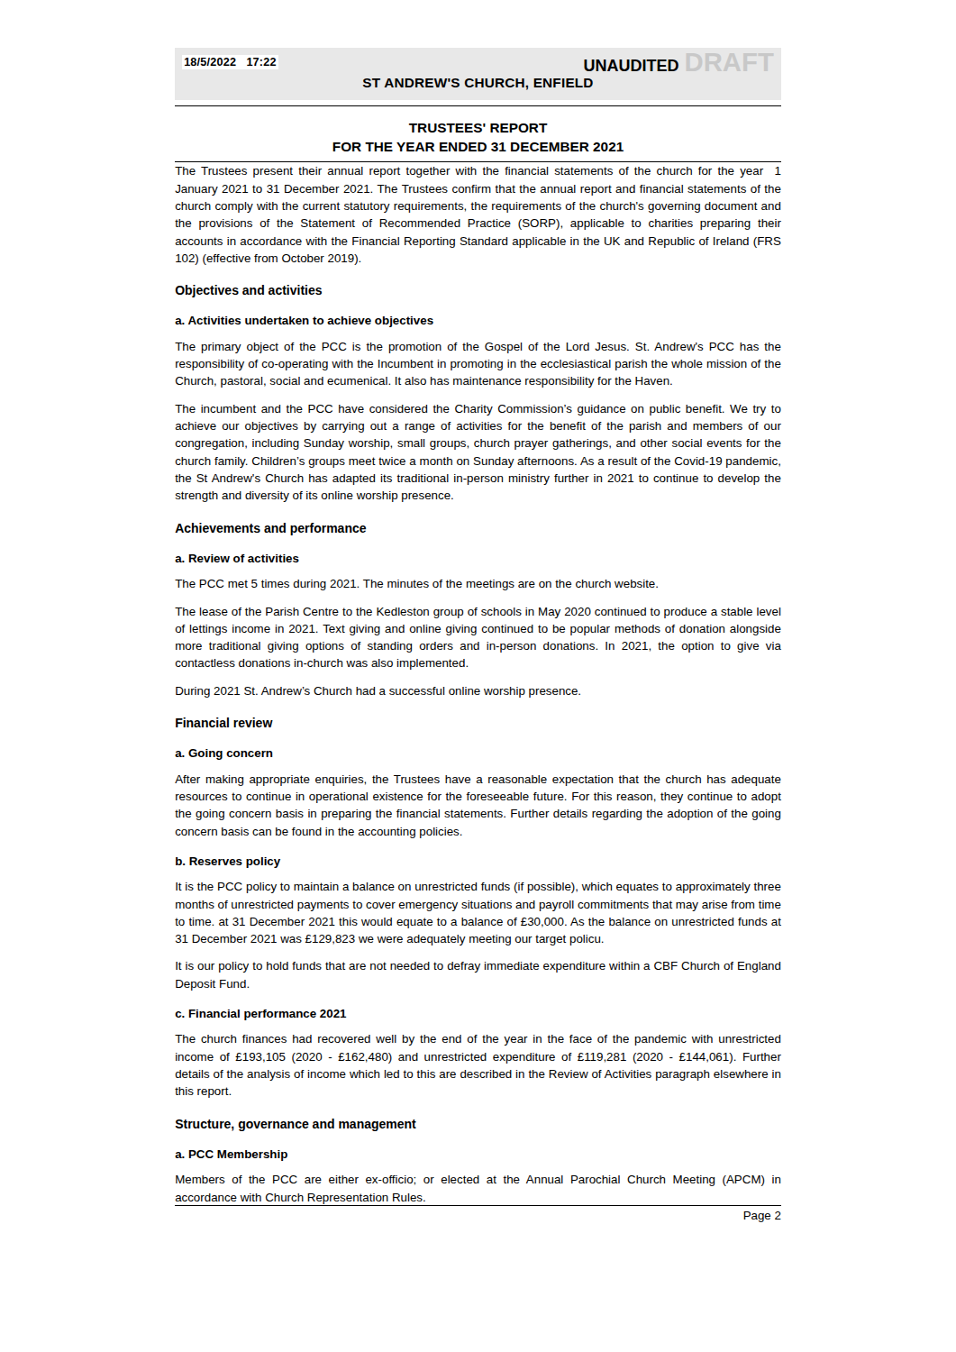18/5/2022 17:22 UNAUDITED DRAFT
ST ANDREW'S CHURCH, ENFIELD
TRUSTEES' REPORT
FOR THE YEAR ENDED 31 DECEMBER 2021
The Trustees present their annual report together with the financial statements of the church for the year 1 January 2021 to 31 December 2021. The Trustees confirm that the annual report and financial statements of the church comply with the current statutory requirements, the requirements of the church's governing document and the provisions of the Statement of Recommended Practice (SORP), applicable to charities preparing their accounts in accordance with the Financial Reporting Standard applicable in the UK and Republic of Ireland (FRS 102) (effective from October 2019).
Objectives and activities
a. Activities undertaken to achieve objectives
The primary object of the PCC is the promotion of the Gospel of the Lord Jesus. St. Andrew's PCC has the responsibility of co-operating with the Incumbent in promoting in the ecclesiastical parish the whole mission of the Church, pastoral, social and ecumenical. It also has maintenance responsibility for the Haven.
The incumbent and the PCC have considered the Charity Commission’s guidance on public benefit. We try to achieve our objectives by carrying out a range of activities for the benefit of the parish and members of our congregation, including Sunday worship, small groups, church prayer gatherings, and other social events for the church family. Children’s groups meet twice a month on Sunday afternoons. As a result of the Covid-19 pandemic, the St Andrew's Church has adapted its traditional in-person ministry further in 2021 to continue to develop the strength and diversity of its online worship presence.
Achievements and performance
a. Review of activities
The PCC met 5 times during 2021. The minutes of the meetings are on the church website.
The lease of the Parish Centre to the Kedleston group of schools in May 2020 continued to produce a stable level of lettings income in 2021. Text giving and online giving continued to be popular methods of donation alongside more traditional giving options of standing orders and in-person donations. In 2021, the option to give via contactless donations in-church was also implemented.
During 2021 St. Andrew’s Church had a successful online worship presence.
Financial review
a. Going concern
After making appropriate enquiries, the Trustees have a reasonable expectation that the church has adequate resources to continue in operational existence for the foreseeable future. For this reason, they continue to adopt the going concern basis in preparing the financial statements. Further details regarding the adoption of the going concern basis can be found in the accounting policies.
b. Reserves policy
It is the PCC policy to maintain a balance on unrestricted funds (if possible), which equates to approximately three months of unrestricted payments to cover emergency situations and payroll commitments that may arise from time to time. at 31 December 2021 this would equate to a balance of £30,000. As the balance on unrestricted funds at 31 December 2021 was £129,823 we were adequately meeting our target policu.
It is our policy to hold funds that are not needed to defray immediate expenditure within a CBF Church of England Deposit Fund.
c. Financial performance 2021
The church finances had recovered well by the end of the year in the face of the pandemic with unrestricted income of £193,105 (2020 - £162,480) and unrestricted expenditure of £119,281 (2020 - £144,061). Further details of the analysis of income which led to this are described in the Review of Activities paragraph elsewhere in this report.
Structure, governance and management
a. PCC Membership
Members of the PCC are either ex-officio; or elected at the Annual Parochial Church Meeting (APCM) in accordance with Church Representation Rules.
Page 2